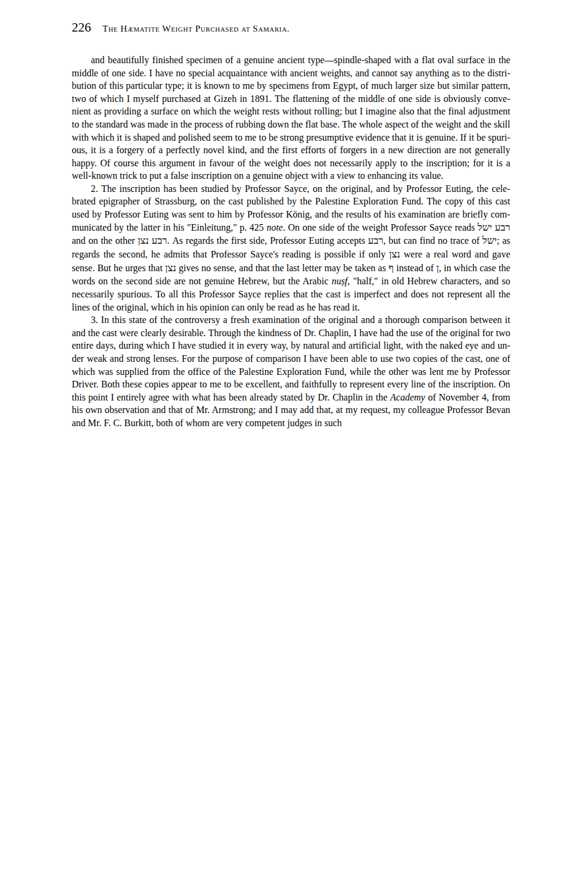226 The Hæmatite Weight Purchased at Samaria.
and beautifully finished specimen of a genuine ancient type—spindle-shaped with a flat oval surface in the middle of one side. I have no special acquaintance with ancient weights, and cannot say anything as to the distribution of this particular type; it is known to me by specimens from Egypt, of much larger size but similar pattern, two of which I myself purchased at Gizeh in 1891. The flattening of the middle of one side is obviously convenient as providing a surface on which the weight rests without rolling; but I imagine also that the final adjustment to the standard was made in the process of rubbing down the flat base. The whole aspect of the weight and the skill with which it is shaped and polished seem to me to be strong presumptive evidence that it is genuine. If it be spurious, it is a forgery of a perfectly novel kind, and the first efforts of forgers in a new direction are not generally happy. Of course this argument in favour of the weight does not necessarily apply to the inscription; for it is a well-known trick to put a false inscription on a genuine object with a view to enhancing its value.
2. The inscription has been studied by Professor Sayce, on the original, and by Professor Euting, the celebrated epigrapher of Strassburg, on the cast published by the Palestine Exploration Fund. The copy of this cast used by Professor Euting was sent to him by Professor König, and the results of his examination are briefly communicated by the latter in his "Einleitung," p. 425 note. On one side of the weight Professor Sayce reads רבע ישל and on the other רבע נצן. As regards the first side, Professor Euting accepts רבע, but can find no trace of ישל; as regards the second, he admits that Professor Sayce's reading is possible if only נצן were a real word and gave sense. But he urges that נצן gives no sense, and that the last letter may be taken as ף instead of ן, in which case the words on the second side are not genuine Hebrew, but the Arabic nuṣf, "half," in old Hebrew characters, and so necessarily spurious. To all this Professor Sayce replies that the cast is imperfect and does not represent all the lines of the original, which in his opinion can only be read as he has read it.
3. In this state of the controversy a fresh examination of the original and a thorough comparison between it and the cast were clearly desirable. Through the kindness of Dr. Chaplin, I have had the use of the original for two entire days, during which I have studied it in every way, by natural and artificial light, with the naked eye and under weak and strong lenses. For the purpose of comparison I have been able to use two copies of the cast, one of which was supplied from the office of the Palestine Exploration Fund, while the other was lent me by Professor Driver. Both these copies appear to me to be excellent, and faithfully to represent every line of the inscription. On this point I entirely agree with what has been already stated by Dr. Chaplin in the Academy of November 4, from his own observation and that of Mr. Armstrong; and I may add that, at my request, my colleague Professor Bevan and Mr. F. C. Burkitt, both of whom are very competent judges in such